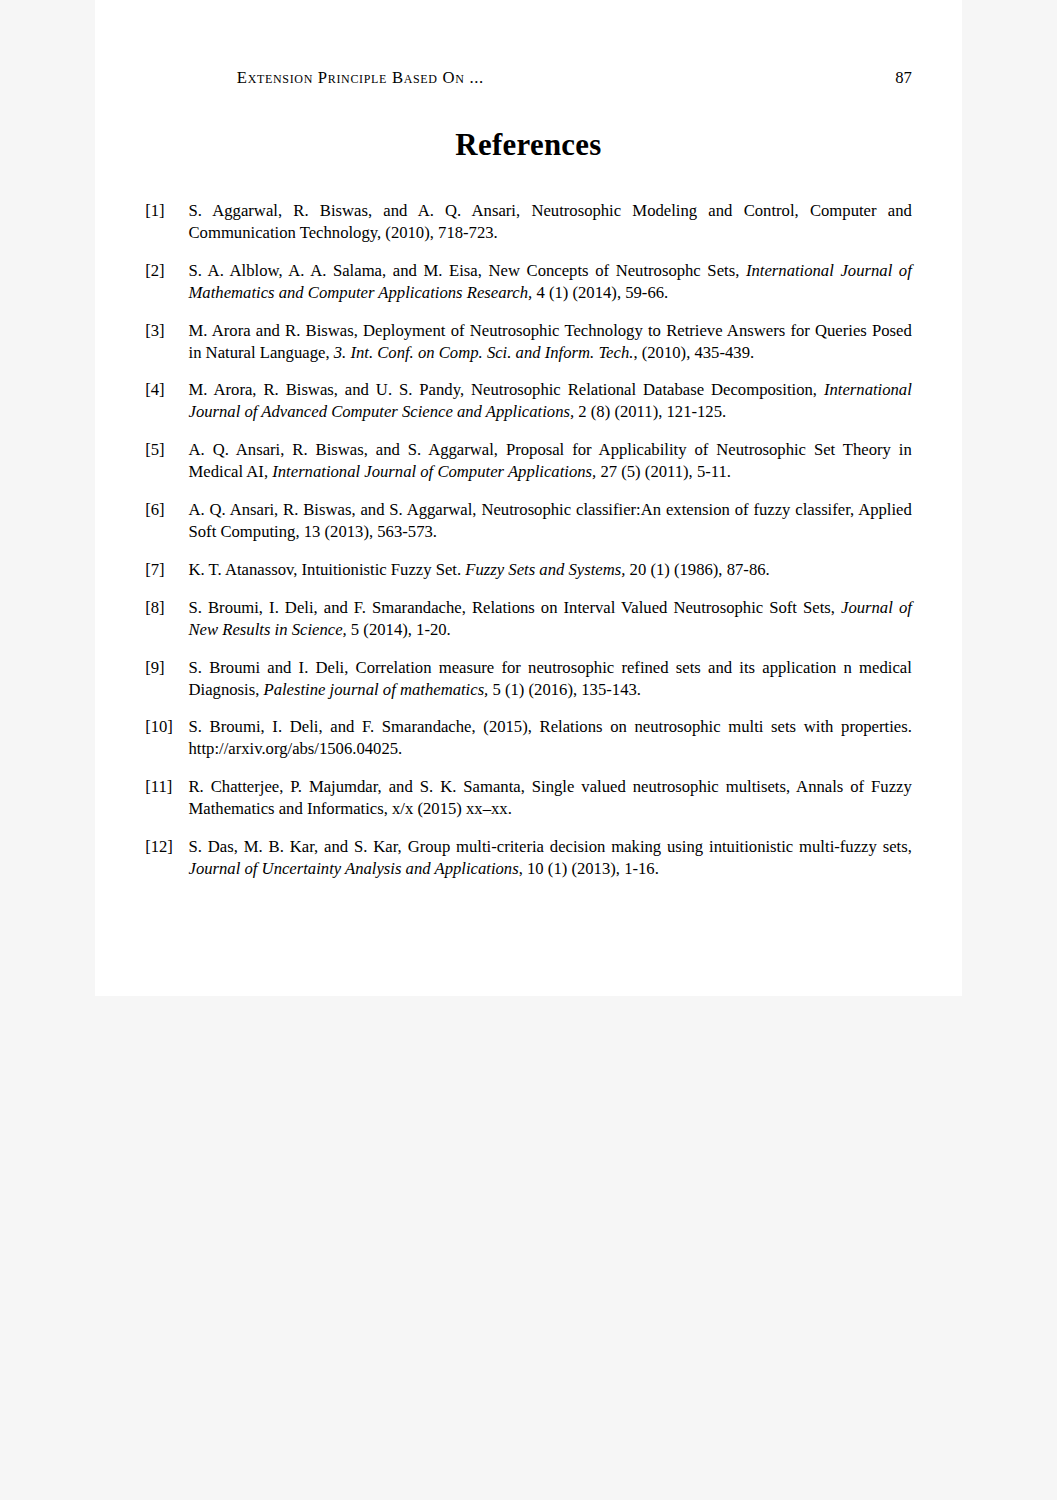Extension Principle Based On ... 87
References
[1] S. Aggarwal, R. Biswas, and A. Q. Ansari, Neutrosophic Modeling and Control, Computer and Communication Technology, (2010), 718-723.
[2] S. A. Alblow, A. A. Salama, and M. Eisa, New Concepts of Neutrosophc Sets, International Journal of Mathematics and Computer Applications Research, 4 (1) (2014), 59-66.
[3] M. Arora and R. Biswas, Deployment of Neutrosophic Technology to Retrieve Answers for Queries Posed in Natural Language, 3. Int. Conf. on Comp. Sci. and Inform. Tech., (2010), 435-439.
[4] M. Arora, R. Biswas, and U. S. Pandy, Neutrosophic Relational Database Decomposition, International Journal of Advanced Computer Science and Applications, 2 (8) (2011), 121-125.
[5] A. Q. Ansari, R. Biswas, and S. Aggarwal, Proposal for Applicability of Neutrosophic Set Theory in Medical AI, International Journal of Computer Applications, 27 (5) (2011), 5-11.
[6] A. Q. Ansari, R. Biswas, and S. Aggarwal, Neutrosophic classifier:An extension of fuzzy classifer, Applied Soft Computing, 13 (2013), 563-573.
[7] K. T. Atanassov, Intuitionistic Fuzzy Set. Fuzzy Sets and Systems, 20 (1) (1986), 87-86.
[8] S. Broumi, I. Deli, and F. Smarandache, Relations on Interval Valued Neutrosophic Soft Sets, Journal of New Results in Science, 5 (2014), 1-20.
[9] S. Broumi and I. Deli, Correlation measure for neutrosophic refined sets and its application n medical Diagnosis, Palestine journal of mathematics, 5 (1) (2016), 135-143.
[10] S. Broumi, I. Deli, and F. Smarandache, (2015), Relations on neutrosophic multi sets with properties. http://arxiv.org/abs/1506.04025.
[11] R. Chatterjee, P. Majumdar, and S. K. Samanta, Single valued neutrosophic multisets, Annals of Fuzzy Mathematics and Informatics, x/x (2015) xx–xx.
[12] S. Das, M. B. Kar, and S. Kar, Group multi-criteria decision making using intuitionistic multi-fuzzy sets, Journal of Uncertainty Analysis and Applications, 10 (1) (2013), 1-16.